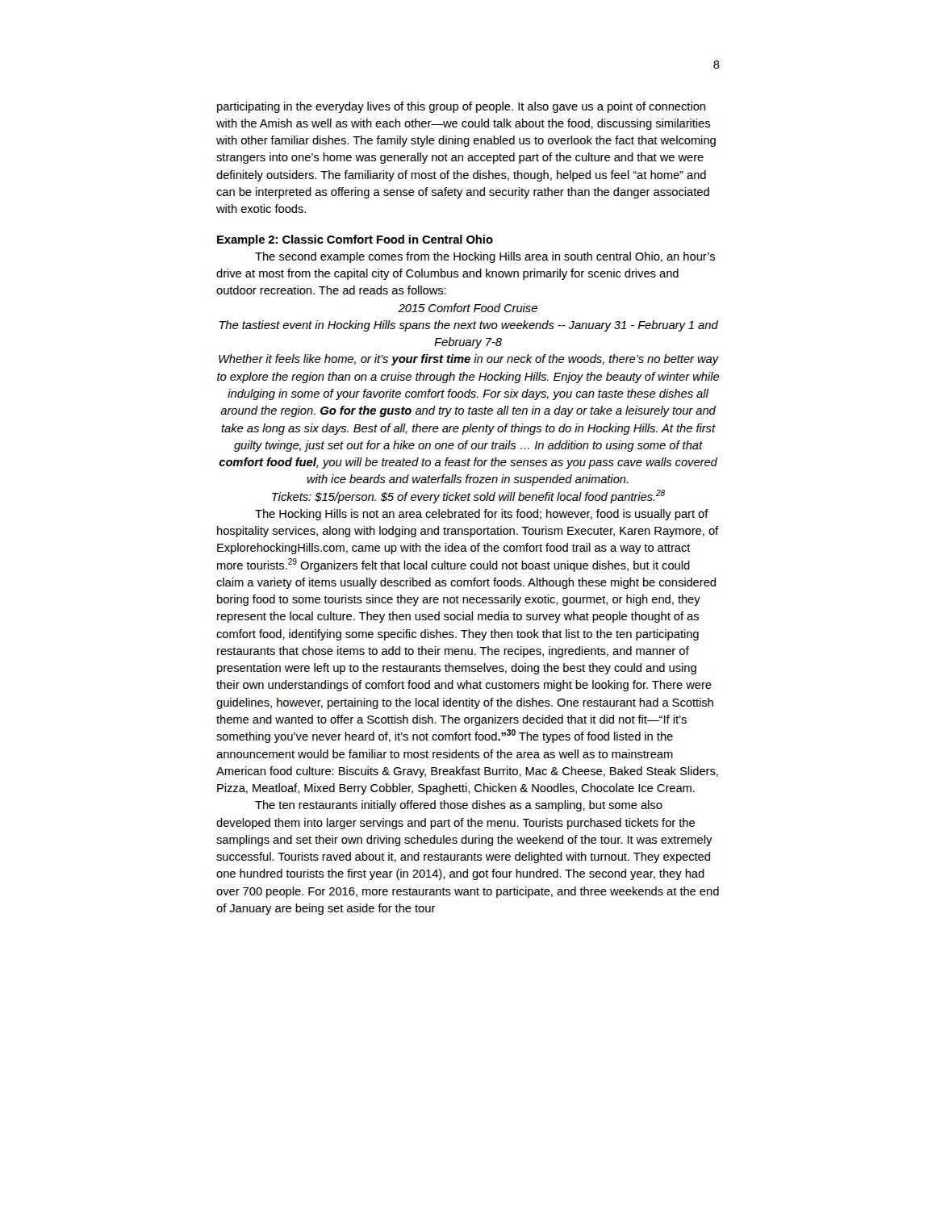8
participating in the everyday lives of this group of people. It also gave us a point of connection with the Amish as well as with each other—we could talk about the food, discussing similarities with other familiar dishes. The family style dining enabled us to overlook the fact that welcoming strangers into one’s home was generally not an accepted part of the culture and that we were definitely outsiders. The familiarity of most of the dishes, though, helped us feel “at home” and can be interpreted as offering a sense of safety and security rather than the danger associated with exotic foods.
Example 2: Classic Comfort Food in Central Ohio
The second example comes from the Hocking Hills area in south central Ohio, an hour’s drive at most from the capital city of Columbus and known primarily for scenic drives and outdoor recreation. The ad reads as follows:
2015 Comfort Food Cruise
The tastiest event in Hocking Hills spans the next two weekends -- January 31 - February 1 and February 7-8
Whether it feels like home, or it’s your first time in our neck of the woods, there’s no better way to explore the region than on a cruise through the Hocking Hills. Enjoy the beauty of winter while indulging in some of your favorite comfort foods. For six days, you can taste these dishes all around the region. Go for the gusto and try to taste all ten in a day or take a leisurely tour and take as long as six days. Best of all, there are plenty of things to do in Hocking Hills. At the first guilty twinge, just set out for a hike on one of our trails … In addition to using some of that comfort food fuel, you will be treated to a feast for the senses as you pass cave walls covered with ice beards and waterfalls frozen in suspended animation.
Tickets: $15/person. $5 of every ticket sold will benefit local food pantries.28
The Hocking Hills is not an area celebrated for its food; however, food is usually part of hospitality services, along with lodging and transportation. Tourism Executer, Karen Raymore, of ExplorehockingHills.com, came up with the idea of the comfort food trail as a way to attract more tourists.29 Organizers felt that local culture could not boast unique dishes, but it could claim a variety of items usually described as comfort foods. Although these might be considered boring food to some tourists since they are not necessarily exotic, gourmet, or high end, they represent the local culture. They then used social media to survey what people thought of as comfort food, identifying some specific dishes. They then took that list to the ten participating restaurants that chose items to add to their menu. The recipes, ingredients, and manner of presentation were left up to the restaurants themselves, doing the best they could and using their own understandings of comfort food and what customers might be looking for. There were guidelines, however, pertaining to the local identity of the dishes. One restaurant had a Scottish theme and wanted to offer a Scottish dish. The organizers decided that it did not fit—“If it’s something you’ve never heard of, it’s not comfort food.”30 The types of food listed in the announcement would be familiar to most residents of the area as well as to mainstream American food culture: Biscuits & Gravy, Breakfast Burrito, Mac & Cheese, Baked Steak Sliders, Pizza, Meatloaf, Mixed Berry Cobbler, Spaghetti, Chicken & Noodles, Chocolate Ice Cream.
The ten restaurants initially offered those dishes as a sampling, but some also developed them into larger servings and part of the menu. Tourists purchased tickets for the samplings and set their own driving schedules during the weekend of the tour. It was extremely successful. Tourists raved about it, and restaurants were delighted with turnout. They expected one hundred tourists the first year (in 2014), and got four hundred. The second year, they had over 700 people. For 2016, more restaurants want to participate, and three weekends at the end of January are being set aside for the tour